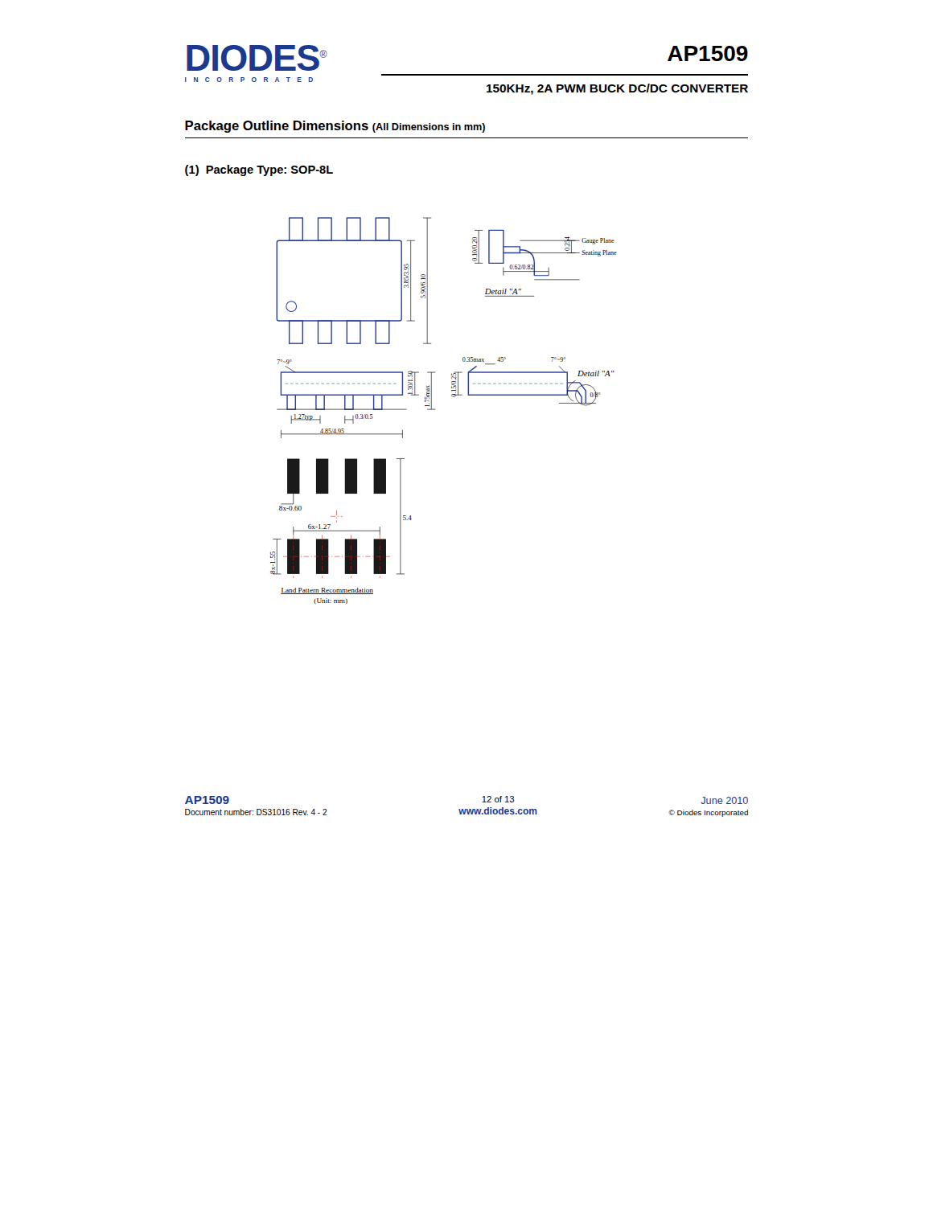DIODES®
I N C O R P O R A T E D
AP1509
150KHz, 2A PWM BUCK DC/DC CONVERTER
Package Outline Dimensions (All Dimensions in mm)
(1) Package Type: SOP-8L
3.85/3.95 5.90/6.10 Gauge Plane Seating Plane 0.254 0.10/0.20 0.62/0.82 Detail "A" 7°~9° 1.30/1.50 1.75max 1.27typ 0.3/0.5 4.85/4.95 0.35max 45° 7°~9° 0.15/0.25 0/8° Detail "A" 8x-0.60 5.4 6x-1.27 8x-1.55 Land Pattern Recommendation (Unit: mm)
AP1509 Document number: DS31016 Rev. 4 - 2
12 of 13
www.diodes.com
June 2010
© Diodes Incorporated